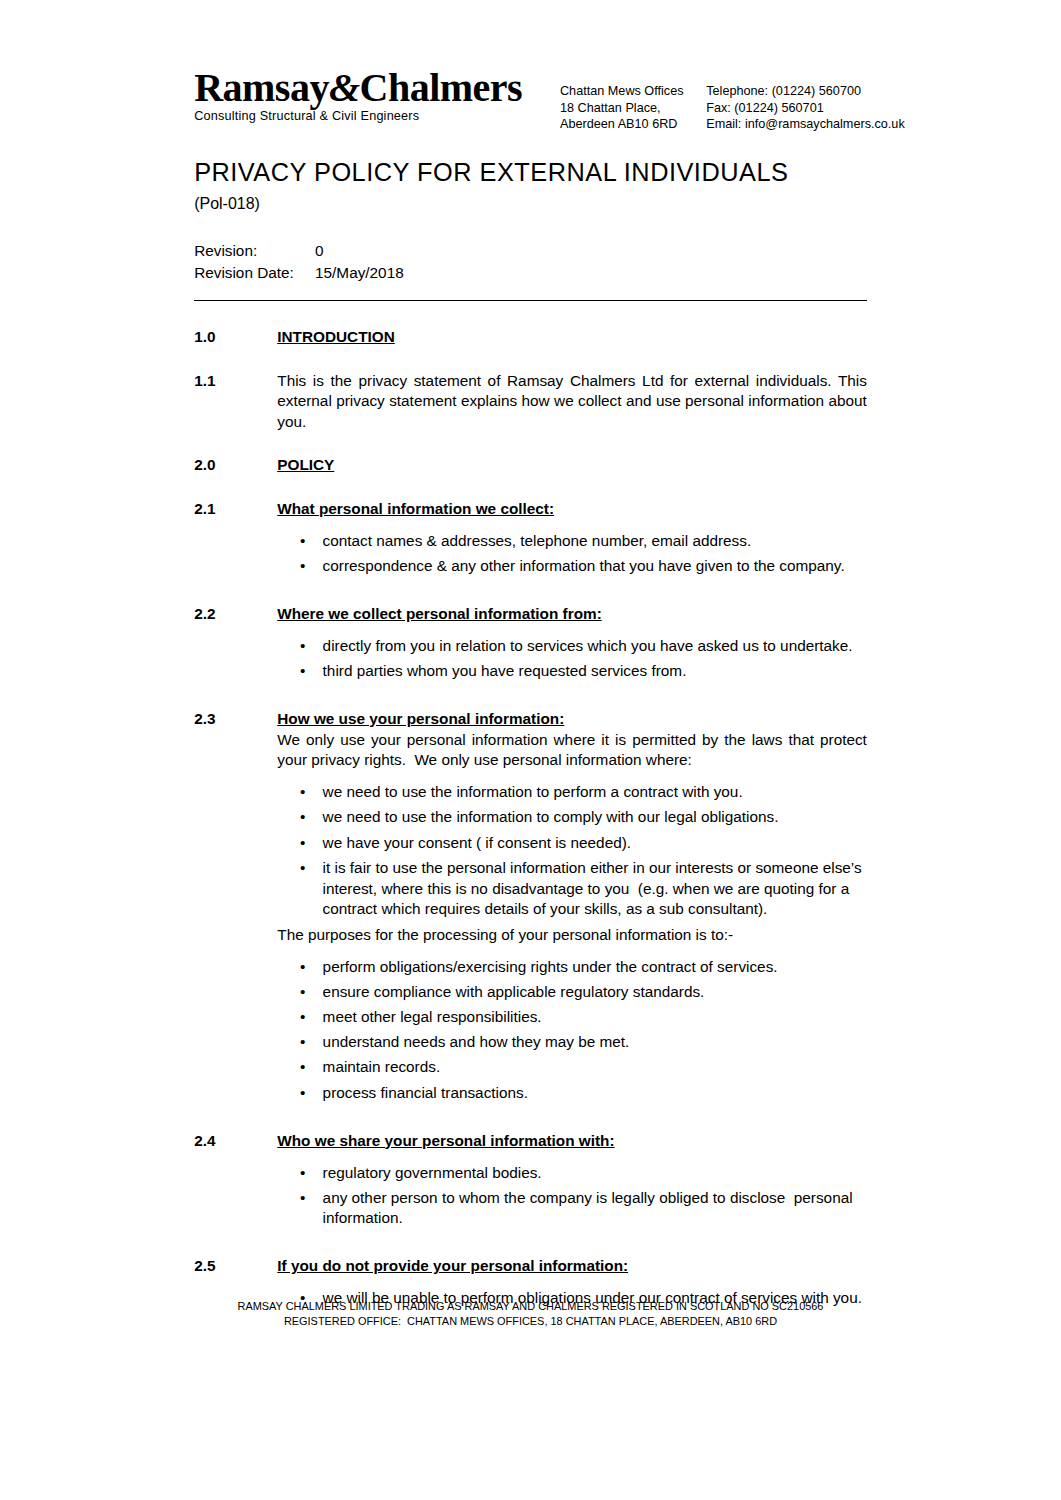Ramsay&Chalmers
Consulting Structural & Civil Engineers
Chattan Mews Offices
18 Chattan Place,
Aberdeen AB10 6RD
Telephone: (01224) 560700
Fax: (01224) 560701
Email: info@ramsaychalmers.co.uk
PRIVACY POLICY FOR EXTERNAL INDIVIDUALS
(Pol-018)
| Revision: | 0 |
| Revision Date: | 15/May/2018 |
1.0
INTRODUCTION
1.1
This is the privacy statement of Ramsay Chalmers Ltd for external individuals. This external privacy statement explains how we collect and use personal information about you.
2.0
POLICY
2.1
What personal information we collect:
contact names & addresses, telephone number, email address.
correspondence & any other information that you have given to the company.
2.2
Where we collect personal information from:
directly from you in relation to services which you have asked us to undertake.
third parties whom you have requested services from.
2.3
How we use your personal information:
We only use your personal information where it is permitted by the laws that protect your privacy rights. We only use personal information where:
we need to use the information to perform a contract with you.
we need to use the information to comply with our legal obligations.
we have your consent ( if consent is needed).
it is fair to use the personal information either in our interests or someone else’s interest, where this is no disadvantage to you (e.g. when we are quoting for a contract which requires details of your skills, as a sub consultant).
The purposes for the processing of your personal information is to:-
perform obligations/exercising rights under the contract of services.
ensure compliance with applicable regulatory standards.
meet other legal responsibilities.
understand needs and how they may be met.
maintain records.
process financial transactions.
2.4
Who we share your personal information with:
regulatory governmental bodies.
any other person to whom the company is legally obliged to disclose personal information.
2.5
If you do not provide your personal information:
we will be unable to perform obligations under our contract of services with you.
RAMSAY CHALMERS LIMITED TRADING AS RAMSAY AND CHALMERS REGISTERED IN SCOTLAND NO SC210566
REGISTERED OFFICE: CHATTAN MEWS OFFICES, 18 CHATTAN PLACE, ABERDEEN, AB10 6RD